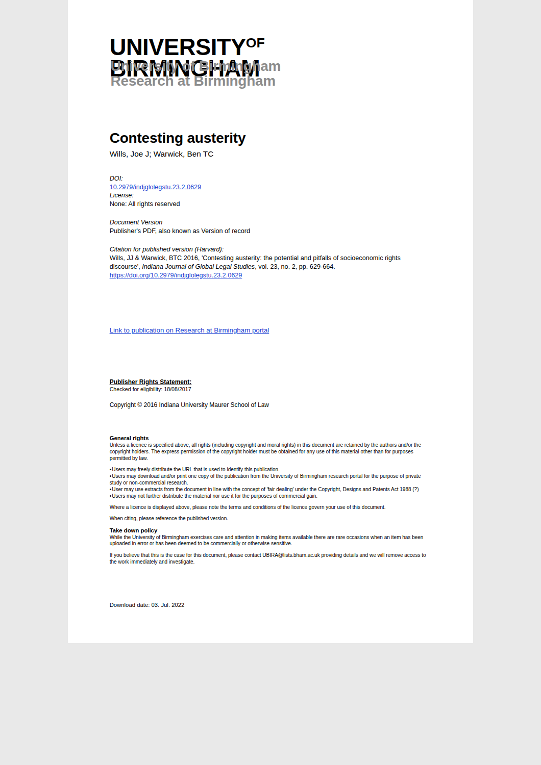UNIVERSITYOF
BIRMINGHAM
University of Birmingham
Research at Birmingham
Contesting austerity
Wills, Joe J; Warwick, Ben TC
DOI:
10.2979/indjglolegstu.23.2.0629
License:
None: All rights reserved
Document Version
Publisher's PDF, also known as Version of record
Citation for published version (Harvard):
Wills, JJ & Warwick, BTC 2016, 'Contesting austerity: the potential and pitfalls of socioeconomic rights discourse', Indiana Journal of Global Legal Studies, vol. 23, no. 2, pp. 629-664.
https://doi.org/10.2979/indjglolegstu.23.2.0629
Link to publication on Research at Birmingham portal
Publisher Rights Statement:
Checked for eligibility: 18/08/2017
Copyright © 2016 Indiana University Maurer School of Law
General rights
Unless a licence is specified above, all rights (including copyright and moral rights) in this document are retained by the authors and/or the copyright holders. The express permission of the copyright holder must be obtained for any use of this material other than for purposes permitted by law.
Users may freely distribute the URL that is used to identify this publication.
Users may download and/or print one copy of the publication from the University of Birmingham research portal for the purpose of private study or non-commercial research.
User may use extracts from the document in line with the concept of 'fair dealing' under the Copyright, Designs and Patents Act 1988 (?)
Users may not further distribute the material nor use it for the purposes of commercial gain.
Where a licence is displayed above, please note the terms and conditions of the licence govern your use of this document.
When citing, please reference the published version.
Take down policy
While the University of Birmingham exercises care and attention in making items available there are rare occasions when an item has been uploaded in error or has been deemed to be commercially or otherwise sensitive.
If you believe that this is the case for this document, please contact UBIRA@lists.bham.ac.uk providing details and we will remove access to the work immediately and investigate.
Download date: 03. Jul. 2022